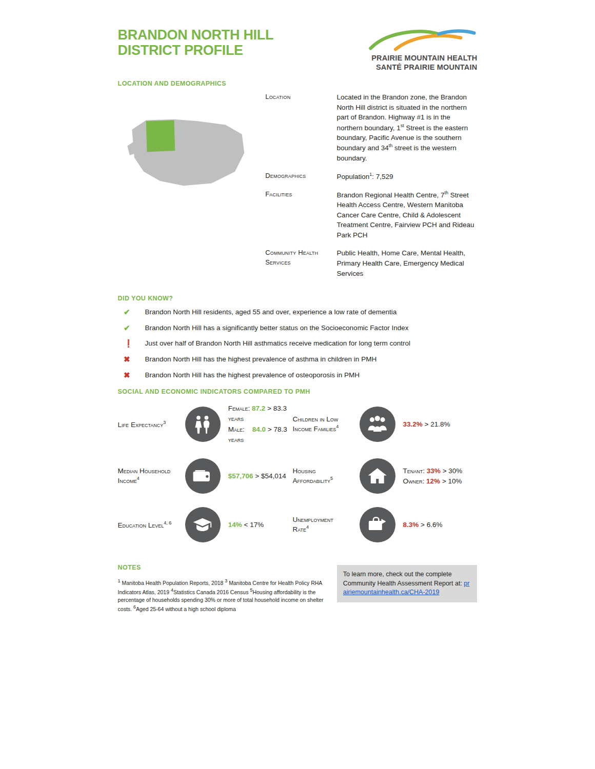Brandon North Hill
District Profile
PRAIRIE MOUNTAIN HEALTH
SANTÉ PRAIRIE MOUNTAIN
Location and Demographics
| L ocation | Located in the Brandon zone, the Brandon North Hill district is situated in the northern part of Brandon. Highway #1 is in the northern boundary, 1 st Street is the eastern boundary, Pacific Avenue is the southern boundary and 34 th street is the western boundary. |
| D emographics | Population 1 : 7,529 |
| F acilities | Brandon Regional Health Centre, 7 th Street Health Access Centre, Western Manitoba Cancer Care Centre, Child & Adolescent Treatment Centre, Fairview PCH and Rideau Park PCH |
| C ommunity H ealth S ervices | Public Health, Home Care, Mental Health, Primary Health Care, Emergency Medical Services |
Did you know?
✔Brandon North Hill residents, aged 55 and over, experience a low rate of dementia
✔Brandon North Hill has a significantly better status on the Socioeconomic Factor Index
❗Just over half of Brandon North Hill asthmatics receive medication for long term control
✖Brandon North Hill has the highest prevalence of asthma in children in PMH
✖Brandon North Hill has the highest prevalence of osteoporosis in PMH
Social and Economic Indicators compared to PMH
Life Expectancy3
Female: 87.2 > 83.3 years
Male: 84.0 > 78.3 years
Children in Low Income Families4
33.2% > 21.8%
Median Household Income4
$57,706 > $54,014
Housing Affordability5
Tenant: 33% > 30%
Owner: 12% > 10%
Education Level4, 6
14% < 17%
Unemployment Rate4
8.3% > 6.6%
Notes
1 Manitoba Health Population Reports, 2018 3 Manitoba Centre for Health Policy RHA Indicators Atlas, 2019 4Statistics Canada 2016 Census 5Housing affordability is the percentage of households spending 30% or more of total household income on shelter costs. 6Aged 25-64 without a high school diploma
To learn more, check out the complete Community Health Assessment Report at: prairiemountainhealth.ca/CHA-2019